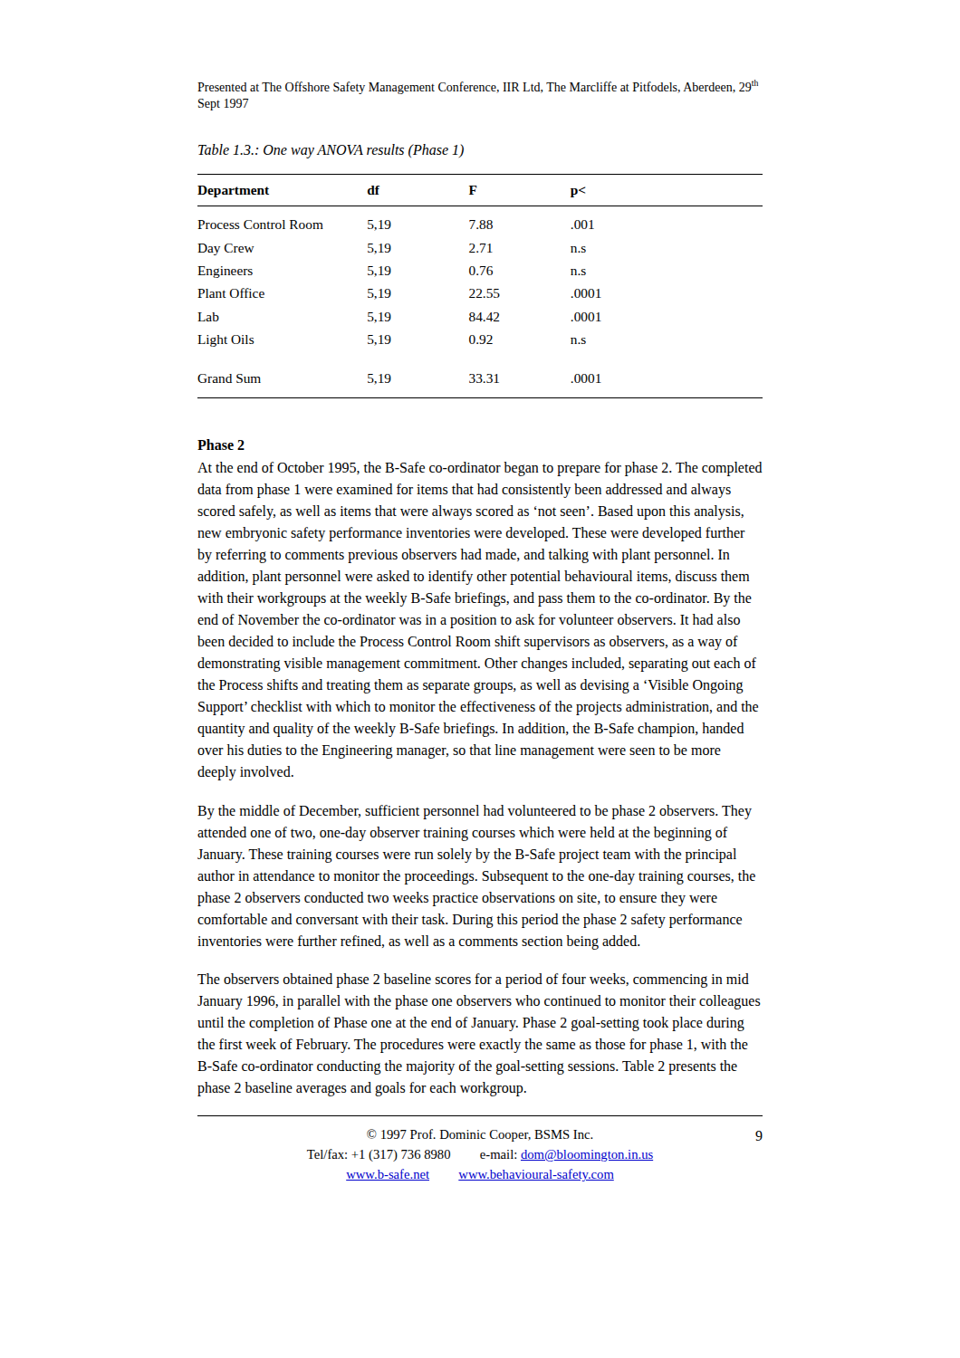Presented at The Offshore Safety Management Conference, IIR Ltd, The Marcliffe at Pitfodels, Aberdeen, 29th Sept 1997
Table 1.3.: One way ANOVA results (Phase 1)
| Department | df | F | p< | |
| --- | --- | --- | --- | --- |
| Process Control Room | 5,19 | 7.88 | .001 | |
| Day Crew | 5,19 | 2.71 | n.s | |
| Engineers | 5,19 | 0.76 | n.s | |
| Plant Office | 5,19 | 22.55 | .0001 | |
| Lab | 5,19 | 84.42 | .0001 | |
| Light Oils | 5,19 | 0.92 | n.s | |
| Grand Sum | 5,19 | 33.31 | .0001 | |
Phase 2
At the end of October 1995, the B-Safe co-ordinator began to prepare for phase 2. The completed data from phase 1 were examined for items that had consistently been addressed and always scored safely, as well as items that were always scored as ‘not seen’. Based upon this analysis, new embryonic safety performance inventories were developed. These were developed further by referring to comments previous observers had made, and talking with plant personnel. In addition, plant personnel were asked to identify other potential behavioural items, discuss them with their workgroups at the weekly B-Safe briefings, and pass them to the co-ordinator. By the end of November the co-ordinator was in a position to ask for volunteer observers. It had also been decided to include the Process Control Room shift supervisors as observers, as a way of demonstrating visible management commitment. Other changes included, separating out each of the Process shifts and treating them as separate groups, as well as devising a ‘Visible Ongoing Support’ checklist with which to monitor the effectiveness of the projects administration, and the quantity and quality of the weekly B-Safe briefings. In addition, the B-Safe champion, handed over his duties to the Engineering manager, so that line management were seen to be more deeply involved.
By the middle of December, sufficient personnel had volunteered to be phase 2 observers. They attended one of two, one-day observer training courses which were held at the beginning of January. These training courses were run solely by the B-Safe project team with the principal author in attendance to monitor the proceedings. Subsequent to the one-day training courses, the phase 2 observers conducted two weeks practice observations on site, to ensure they were comfortable and conversant with their task. During this period the phase 2 safety performance inventories were further refined, as well as a comments section being added.
The observers obtained phase 2 baseline scores for a period of four weeks, commencing in mid January 1996, in parallel with the phase one observers who continued to monitor their colleagues until the completion of Phase one at the end of January. Phase 2 goal-setting took place during the first week of February. The procedures were exactly the same as those for phase 1, with the B-Safe co-ordinator conducting the majority of the goal-setting sessions. Table 2 presents the phase 2 baseline averages and goals for each workgroup.
9 © 1997 Prof. Dominic Cooper, BSMS Inc. Tel/fax: +1 (317) 736 8980 e-mail: dom@bloomington.in.us www.b-safe.net www.behavioural-safety.com